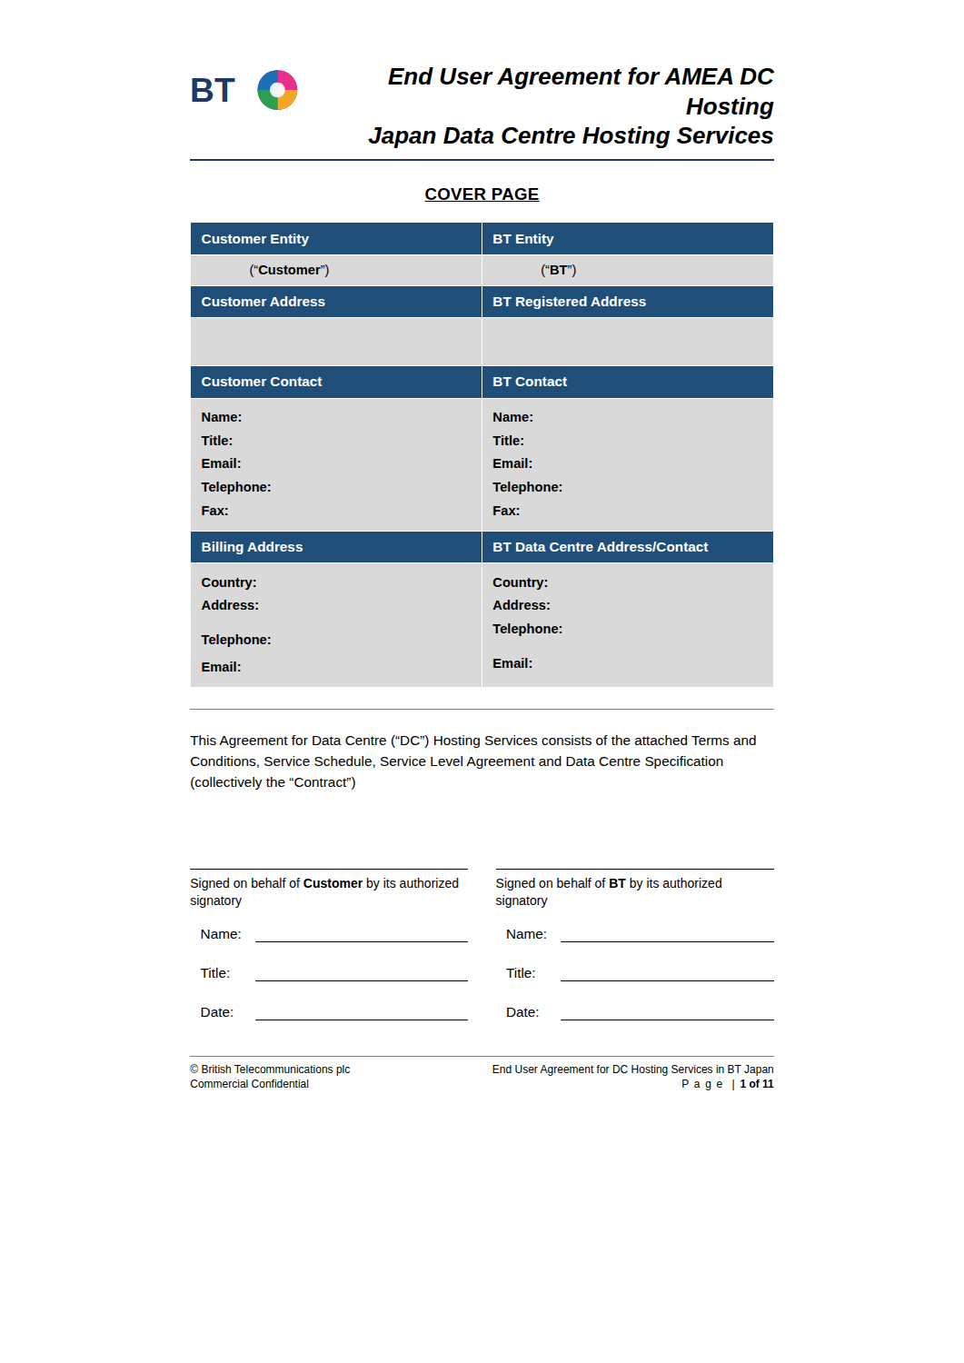BT
End User Agreement for AMEA DC Hosting
Japan Data Centre Hosting Services
COVER PAGE
| Customer Entity | BT Entity |
| --- | --- |
| (“ Customer ”) | (“ BT ”) |
| Customer Address | BT Registered Address |
| Customer Contact | BT Contact |
| Name: Title: Email: Telephone: Fax: | Name: Title: Email: Telephone: Fax: |
| Billing Address | BT Data Centre Address/Contact |
| Country: Address: Telephone: Email: | Country: Address: Telephone: Email: |
This Agreement for Data Centre (“DC”) Hosting Services consists of the attached Terms and Conditions, Service Schedule, Service Level Agreement and Data Centre Specification (collectively the “Contract”)
Signed on behalf of Customer by its authorized signatory
Name:
Title:
Date:
Signed on behalf of BT by its authorized signatory
Name:
Title:
Date:
© British Telecommunications plc
Commercial Confidential
End User Agreement for DC Hosting Services in BT Japan
P a g e | 1 of 11